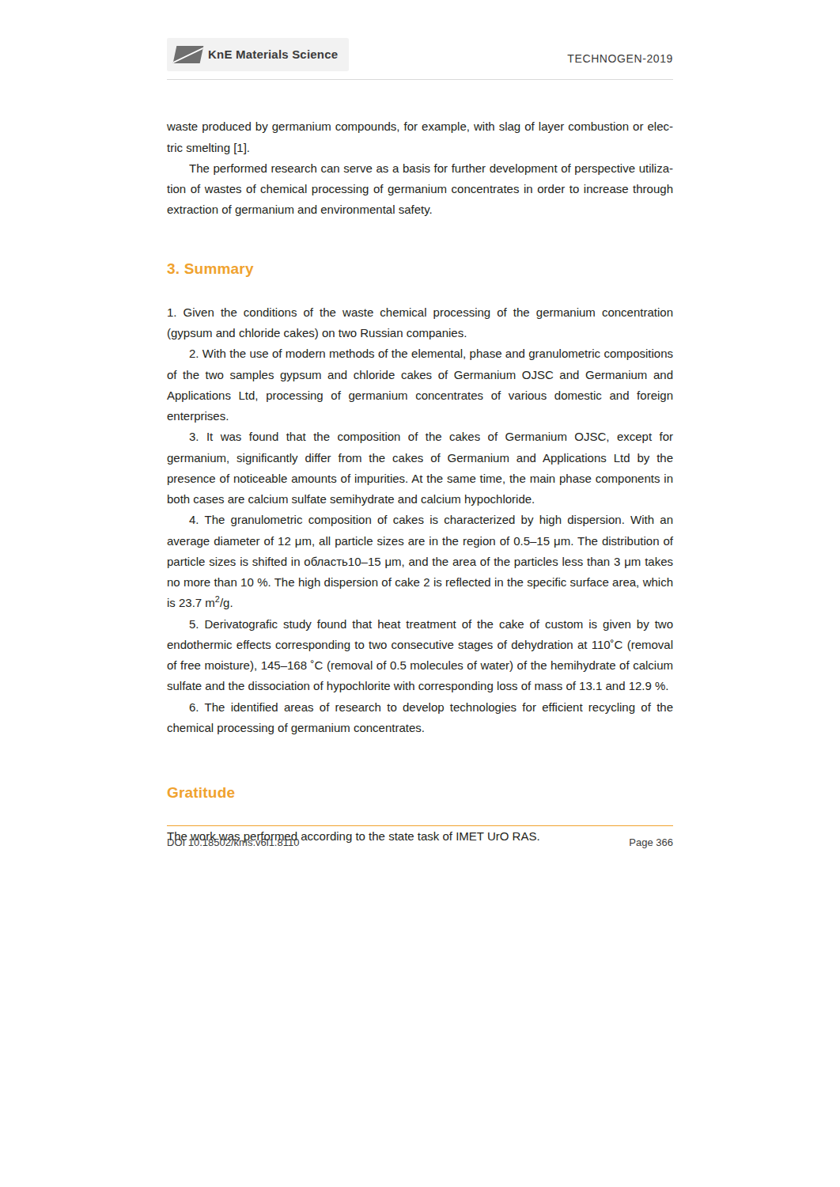KnE Materials Science
TECHNOGEN-2019
waste produced by germanium compounds, for example, with slag of layer combustion or electric smelting [1].
The performed research can serve as a basis for further development of perspective utilization of wastes of chemical processing of germanium concentrates in order to increase through extraction of germanium and environmental safety.
3. Summary
1. Given the conditions of the waste chemical processing of the germanium concentration (gypsum and chloride cakes) on two Russian companies.
2. With the use of modern methods of the elemental, phase and granulometric compositions of the two samples gypsum and chloride cakes of Germanium OJSC and Germanium and Applications Ltd, processing of germanium concentrates of various domestic and foreign enterprises.
3. It was found that the composition of the cakes of Germanium OJSC, except for germanium, significantly differ from the cakes of Germanium and Applications Ltd by the presence of noticeable amounts of impurities. At the same time, the main phase components in both cases are calcium sulfate semihydrate and calcium hypochloride.
4. The granulometric composition of cakes is characterized by high dispersion. With an average diameter of 12 μm, all particle sizes are in the region of 0.5–15 μm. The distribution of particle sizes is shifted in область10–15 μm, and the area of the particles less than 3 μm takes no more than 10 %. The high dispersion of cake 2 is reflected in the specific surface area, which is 23.7 m2/g.
5. Derivatografic study found that heat treatment of the cake of custom is given by two endothermic effects corresponding to two consecutive stages of dehydration at 110˚C (removal of free moisture), 145–168 ˚C (removal of 0.5 molecules of water) of the hemihydrate of calcium sulfate and the dissociation of hypochlorite with corresponding loss of mass of 13.1 and 12.9 %.
6. The identified areas of research to develop technologies for efficient recycling of the chemical processing of germanium concentrates.
Gratitude
The work was performed according to the state task of IMET UrO RAS.
DOI 10.18502/kms.v6i1.8110
Page 366